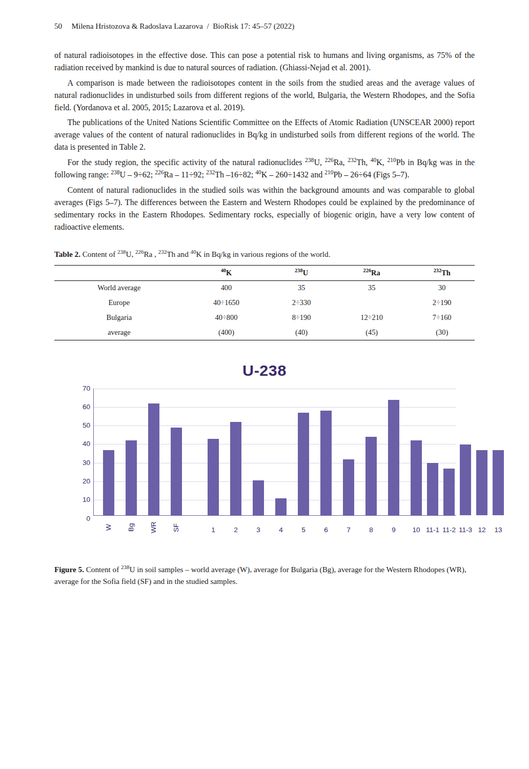50 Milena Hristozova & Radoslava Lazarova / BioRisk 17: 45–57 (2022)
of natural radioisotopes in the effective dose. This can pose a potential risk to humans and living organisms, as 75% of the radiation received by mankind is due to natural sources of radiation. (Ghiassi-Nejad et al. 2001).
A comparison is made between the radioisotopes content in the soils from the studied areas and the average values of natural radionuclides in undisturbed soils from different regions of the world, Bulgaria, the Western Rhodopes, and the Sofia field. (Yordanova et al. 2005, 2015; Lazarova et al. 2019).
The publications of the United Nations Scientific Committee on the Effects of Atomic Radiation (UNSCEAR 2000) report average values of the content of natural radionuclides in Bq/kg in undisturbed soils from different regions of the world. The data is presented in Table 2.
For the study region, the specific activity of the natural radionuclides 238U, 226Ra, 232Th, 40K, 210Pb in Bq/kg was in the following range: 238U – 9÷62; 226Ra – 11÷92; 232Th –16÷82; 40K – 260÷1432 and 210Pb – 26÷64 (Figs 5–7).
Content of natural radionuclides in the studied soils was within the background amounts and was comparable to global averages (Figs 5–7). The differences between the Eastern and Western Rhodopes could be explained by the predominance of sedimentary rocks in the Eastern Rhodopes. Sedimentary rocks, especially of biogenic origin, have a very low content of radioactive elements.
Table 2. Content of 238U, 226Ra , 232Th and 40K in Bq/kg in various regions of the world.
| | 40 K | 238 U | 226 Ra | 232 Th |
| --- | --- | --- | --- | --- |
| World average | 400 | 35 | 35 | 30 |
| Europe | 40÷1650 | 2÷330 | | 2÷190 |
| Bulgaria | 40÷800 | 8÷190 | 12÷210 | 7÷160 |
| average | (400) | (40) | (45) | (30) |
U-238
70
60
50
40
30
20
10
0
scale: 70 units = 254px => 3.6286 px per unit
W
Bg
WR
SF
1
2
3
4
5
6
7
8
9
10
11-1
11-2
11-3
12
13
Figure 5. Content of 238U in soil samples – world average (W), average for Bulgaria (Bg), average for the Western Rhodopes (WR), average for the Sofia field (SF) and in the studied samples.